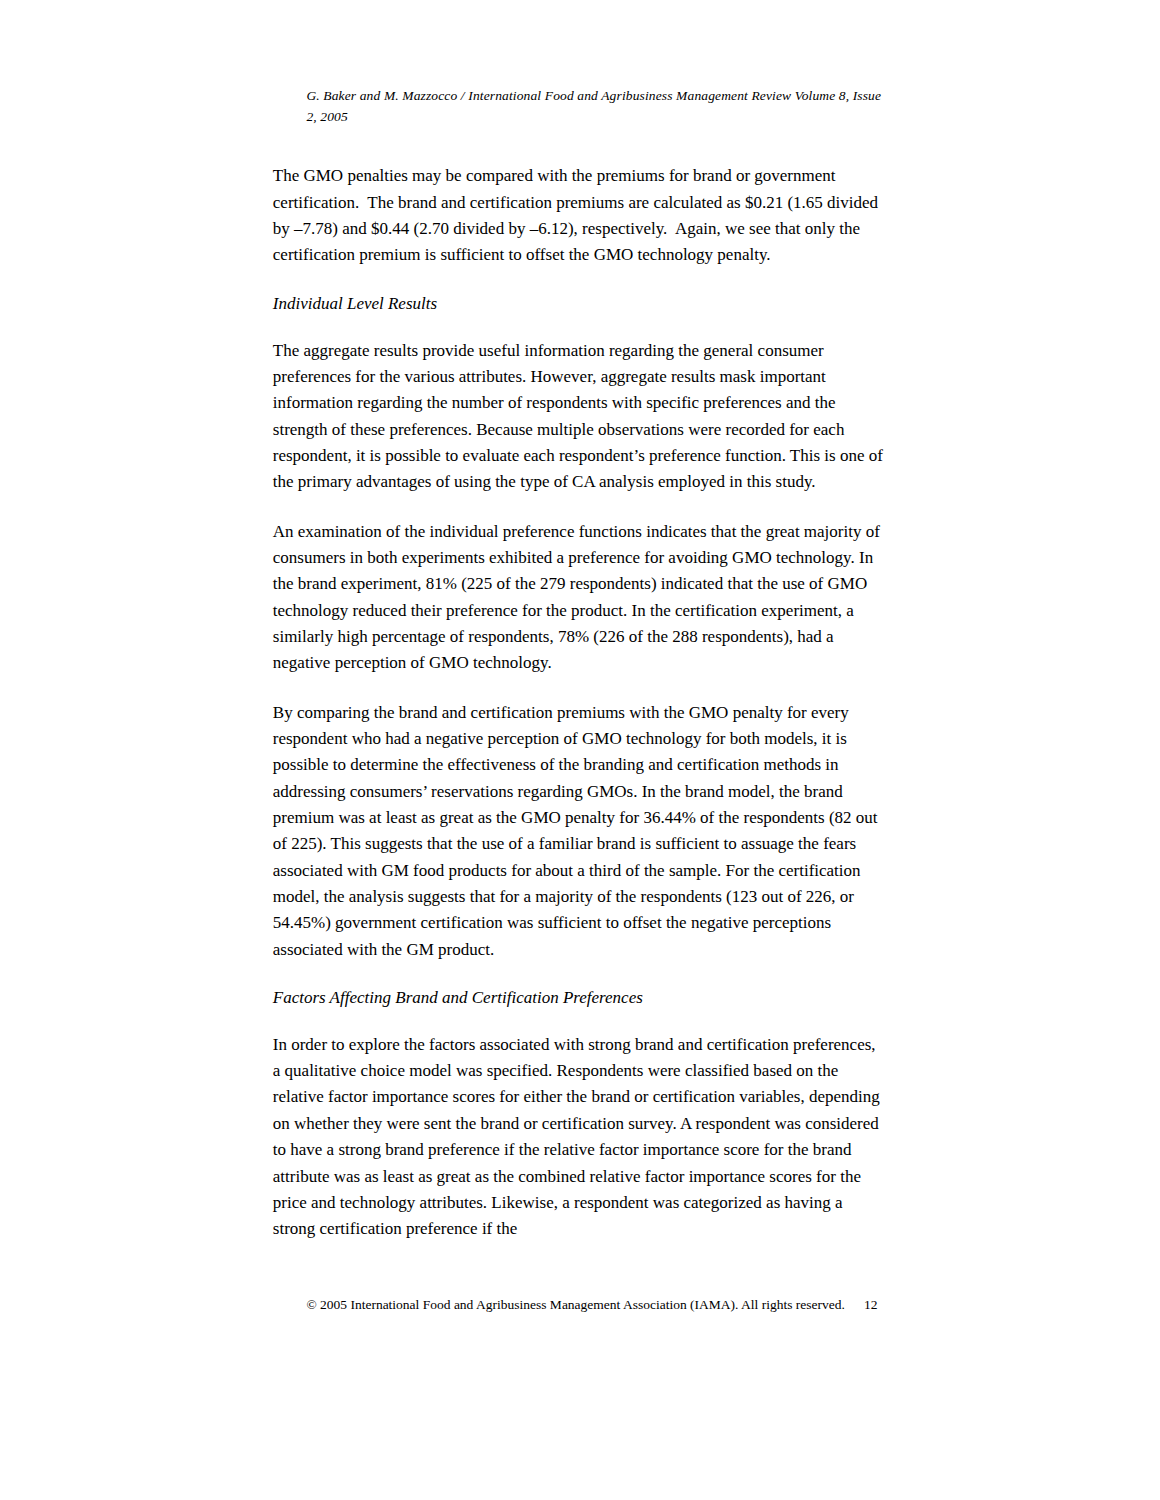G. Baker and M. Mazzocco / International Food and Agribusiness Management Review Volume 8, Issue 2, 2005
The GMO penalties may be compared with the premiums for brand or government certification. The brand and certification premiums are calculated as $0.21 (1.65 divided by –7.78) and $0.44 (2.70 divided by –6.12), respectively. Again, we see that only the certification premium is sufficient to offset the GMO technology penalty.
Individual Level Results
The aggregate results provide useful information regarding the general consumer preferences for the various attributes. However, aggregate results mask important information regarding the number of respondents with specific preferences and the strength of these preferences. Because multiple observations were recorded for each respondent, it is possible to evaluate each respondent’s preference function. This is one of the primary advantages of using the type of CA analysis employed in this study.
An examination of the individual preference functions indicates that the great majority of consumers in both experiments exhibited a preference for avoiding GMO technology. In the brand experiment, 81% (225 of the 279 respondents) indicated that the use of GMO technology reduced their preference for the product. In the certification experiment, a similarly high percentage of respondents, 78% (226 of the 288 respondents), had a negative perception of GMO technology.
By comparing the brand and certification premiums with the GMO penalty for every respondent who had a negative perception of GMO technology for both models, it is possible to determine the effectiveness of the branding and certification methods in addressing consumers’ reservations regarding GMOs. In the brand model, the brand premium was at least as great as the GMO penalty for 36.44% of the respondents (82 out of 225). This suggests that the use of a familiar brand is sufficient to assuage the fears associated with GM food products for about a third of the sample. For the certification model, the analysis suggests that for a majority of the respondents (123 out of 226, or 54.45%) government certification was sufficient to offset the negative perceptions associated with the GM product.
Factors Affecting Brand and Certification Preferences
In order to explore the factors associated with strong brand and certification preferences, a qualitative choice model was specified. Respondents were classified based on the relative factor importance scores for either the brand or certification variables, depending on whether they were sent the brand or certification survey. A respondent was considered to have a strong brand preference if the relative factor importance score for the brand attribute was as least as great as the combined relative factor importance scores for the price and technology attributes. Likewise, a respondent was categorized as having a strong certification preference if the
© 2005 International Food and Agribusiness Management Association (IAMA). All rights reserved. 12